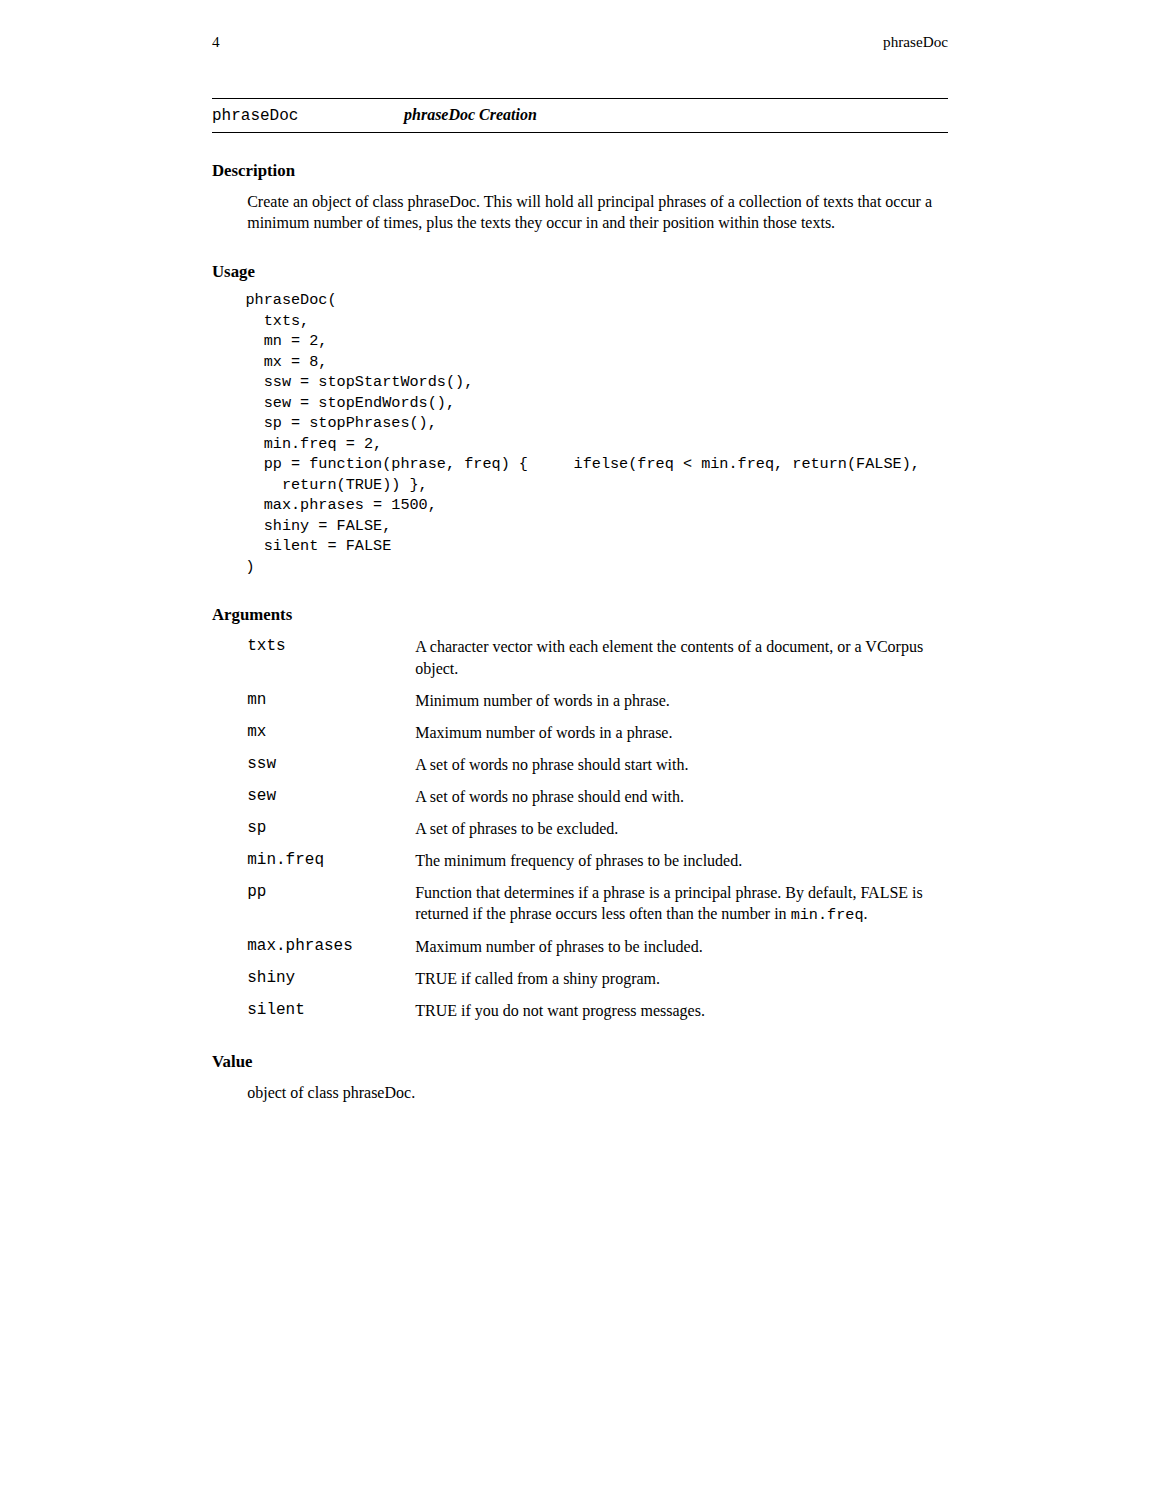4 phraseDoc
phraseDoc phraseDoc Creation
Description
Create an object of class phraseDoc. This will hold all principal phrases of a collection of texts that occur a minimum number of times, plus the texts they occur in and their position within those texts.
Usage
phraseDoc(
  txts,
  mn = 2,
  mx = 8,
  ssw = stopStartWords(),
  sew = stopEndWords(),
  sp = stopPhrases(),
  min.freq = 2,
  pp = function(phrase, freq) {     ifelse(freq < min.freq, return(FALSE),
    return(TRUE)) },
  max.phrases = 1500,
  shiny = FALSE,
  silent = FALSE
)
Arguments
txts
A character vector with each element the contents of a document, or a VCorpus object.
mn
Minimum number of words in a phrase.
mx
Maximum number of words in a phrase.
ssw
A set of words no phrase should start with.
sew
A set of words no phrase should end with.
sp
A set of phrases to be excluded.
min.freq
The minimum frequency of phrases to be included.
pp
Function that determines if a phrase is a principal phrase. By default, FALSE is returned if the phrase occurs less often than the number in min.freq.
max.phrases
Maximum number of phrases to be included.
shiny
TRUE if called from a shiny program.
silent
TRUE if you do not want progress messages.
Value
object of class phraseDoc.